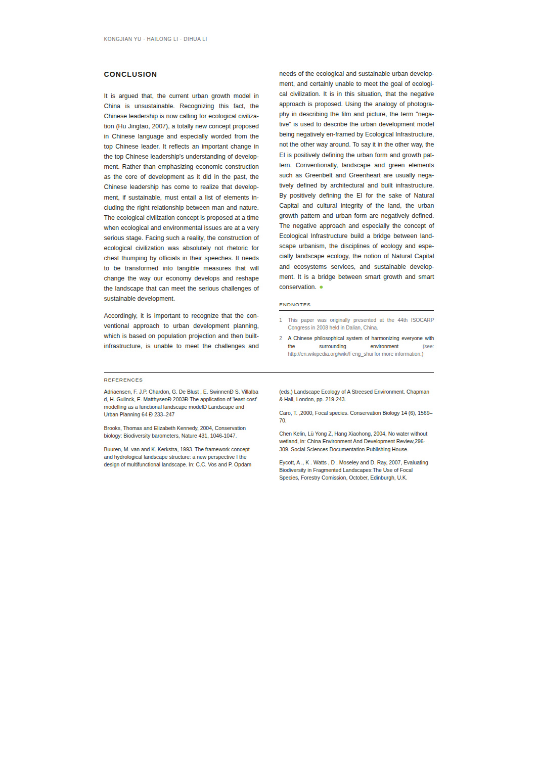Kongjian Yu · Hailong Li · Dihua Li
Conclusion
It is argued that, the current urban growth model in China is unsustainable. Recognizing this fact, the Chinese leadership is now calling for ecological civilization (Hu Jingtao, 2007), a totally new concept proposed in Chinese language and especially worded from the top Chinese leader. It reflects an important change in the top Chinese leadership's understanding of development. Rather than emphasizing economic construction as the core of development as it did in the past, the Chinese leadership has come to realize that development, if sustainable, must entail a list of elements including the right relationship between man and nature. The ecological civilization concept is proposed at a time when ecological and environmental issues are at a very serious stage. Facing such a reality, the construction of ecological civilization was absolutely not rhetoric for chest thumping by officials in their speeches. It needs to be transformed into tangible measures that will change the way our economy develops and reshape the landscape that can meet the serious challenges of sustainable development.
Accordingly, it is important to recognize that the conventional approach to urban development planning, which is based on population projection and then built-infrastructure, is unable to meet the challenges and needs of the ecological and sustainable urban development, and certainly unable to meet the goal of ecological civilization. It is in this situation, that the negative approach is proposed. Using the analogy of photography in describing the film and picture, the term "negative" is used to describe the urban development model being negatively en-framed by Ecological Infrastructure, not the other way around. To say it in the other way, the EI is positively defining the urban form and growth pattern. Conventionally, landscape and green elements such as Greenbelt and Greenheart are usually negatively defined by architectural and built infrastructure. By positively defining the EI for the sake of Natural Capital and cultural integrity of the land, the urban growth pattern and urban form are negatively defined. The negative approach and especially the concept of Ecological Infrastructure build a bridge between landscape urbanism, the disciplines of ecology and especially landscape ecology, the notion of Natural Capital and ecosystems services, and sustainable development. It is a bridge between smart growth and smart conservation. ●
Endnotes
This paper was originally presented at the 44th ISOCARP Congress in 2008 held in Dalian, China.
A Chinese philosophical system of harmonizing everyone with the surrounding environment (see: http://en.wikipedia.org/wiki/Feng_shui for more information.)
References
Adriaensen, F. J.P. Chardon, G. De Blust , E. SwinnenĐ S. Villalba d, H. Gulinck, E. MatthysenĐ 2003Đ The application of 'least-cost' modelling as a functional landscape modelĐ Landscape and Urban Planning 64 Đ 233–247
Brooks, Thomas and Elizabeth Kennedy, 2004, Conservation biology: Biodiversity barometers, Nature 431, 1046-1047.
Buuren, M. van and K. Kerkstra, 1993. The framework concept and hydrological landscape structure: a new perspective I the design of multifunctional landscape. In: C.C. Vos and P. Opdam (eds.) Landscape Ecology of A Streesed Environment. Chapman & Hall, London, pp. 219-243.
Caro, T. ,2000, Focal species. Conservation Biology 14 (6), 1569–70.
Chen Kelin, Lü Yong Z, Hang Xiaohong, 2004, No water without wetland, in: China Environment And Development Review,296-309. Social Sciences Documentation Publishing House.
Eycott, A ., K . Watts , D . Moseley and D. Ray, 2007, Evaluating Biodiversity in Fragmented Landscapes:The Use of Focal Species, Forestry Comission, October, Edinburgh, U.K.